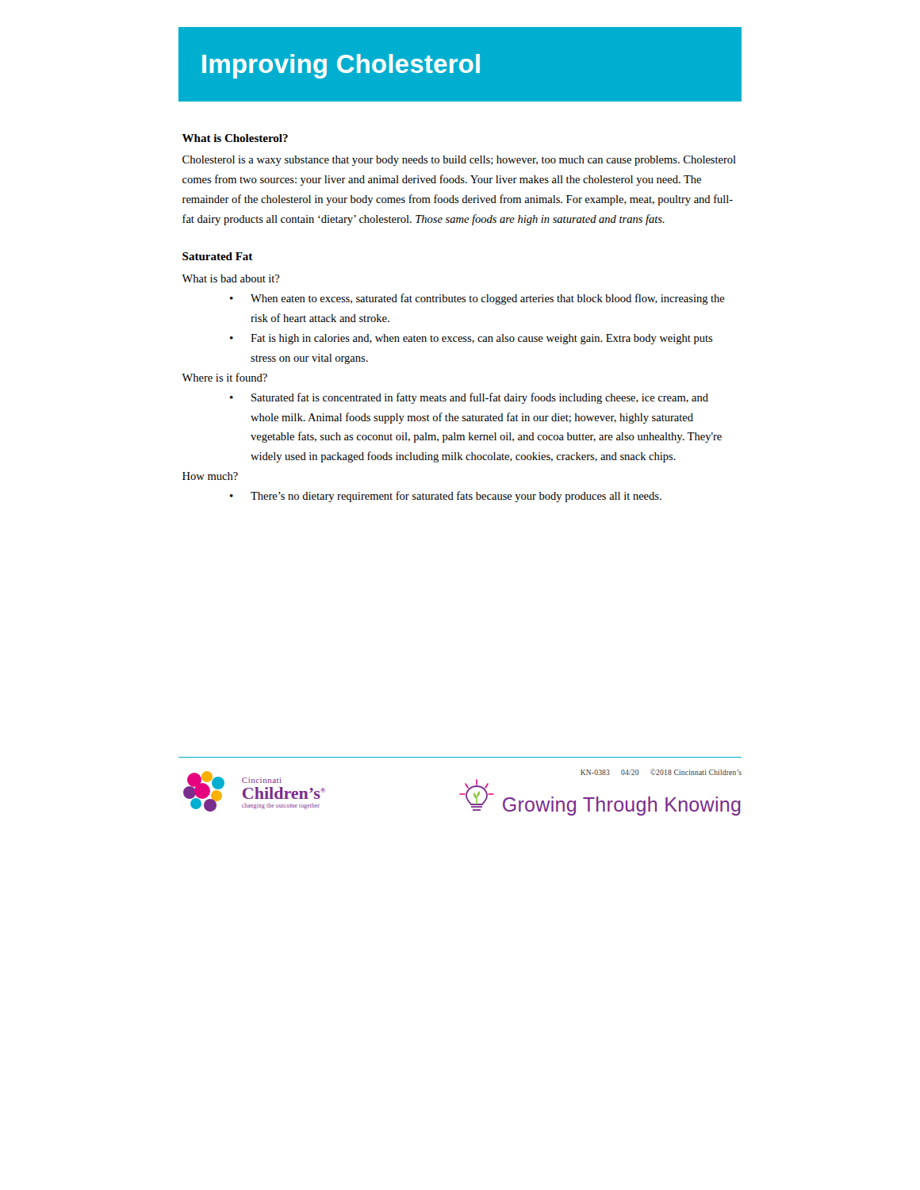Improving Cholesterol
What is Cholesterol?
Cholesterol is a waxy substance that your body needs to build cells; however, too much can cause problems. Cholesterol comes from two sources: your liver and animal derived foods. Your liver makes all the cholesterol you need. The remainder of the cholesterol in your body comes from foods derived from animals. For example, meat, poultry and full-fat dairy products all contain ‘dietary’ cholesterol. Those same foods are high in saturated and trans fats.
Saturated Fat
What is bad about it?
When eaten to excess, saturated fat contributes to clogged arteries that block blood flow, increasing the risk of heart attack and stroke.
Fat is high in calories and, when eaten to excess, can also cause weight gain. Extra body weight puts stress on our vital organs.
Where is it found?
Saturated fat is concentrated in fatty meats and full-fat dairy foods including cheese, ice cream, and whole milk. Animal foods supply most of the saturated fat in our diet; however, highly saturated vegetable fats, such as coconut oil, palm, palm kernel oil, and cocoa butter, are also unhealthy. They're widely used in packaged foods including milk chocolate, cookies, crackers, and snack chips.
How much?
There’s no dietary requirement for saturated fats because your body produces all it needs.
Cincinnati
Children’s®
changing the outcome together
KN-038304/20©2018 Cincinnati Children’s
Growing Through Knowing